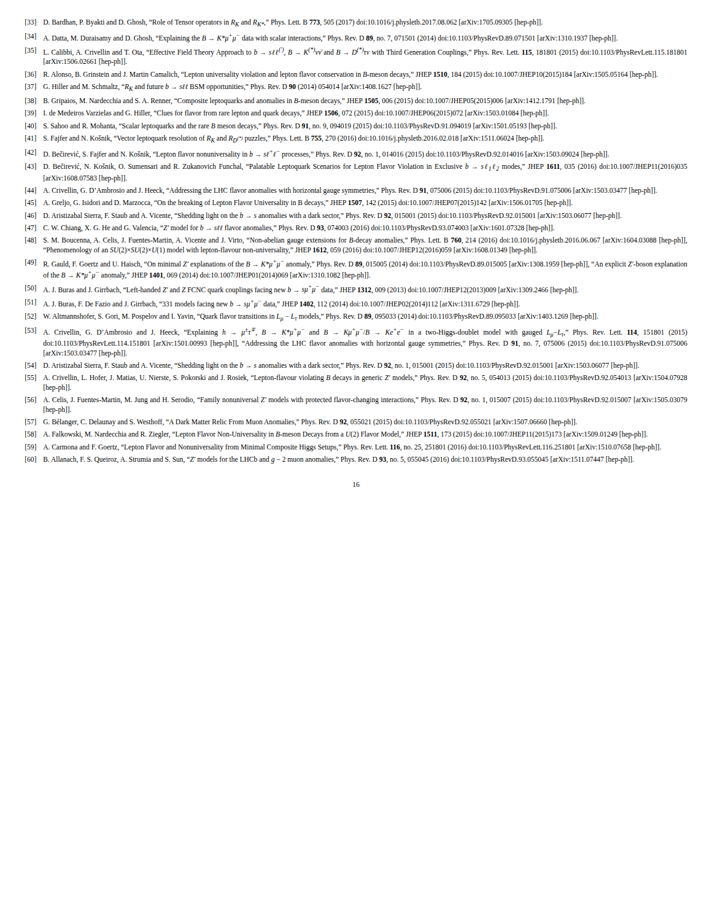[33] D. Bardhan, P. Byakti and D. Ghosh, “Role of Tensor operators in RK and RK*,” Phys. Lett. B 773, 505 (2017) doi:10.1016/j.physletb.2017.08.062 [arXiv:1705.09305 [hep-ph]].
[34] A. Datta, M. Duraisamy and D. Ghosh, “Explaining the B → K*μ+μ− data with scalar interactions,” Phys. Rev. D 89, no. 7, 071501 (2014) doi:10.1103/PhysRevD.89.071501 [arXiv:1310.1937 [hep-ph]].
[35] L. Calibbi, A. Crivellin and T. Ota, “Effective Field Theory Approach to b → sℓℓ(′), B → K(*)νν̄ and B → D(*)τν with Third Generation Couplings,” Phys. Rev. Lett. 115, 181801 (2015) doi:10.1103/PhysRevLett.115.181801 [arXiv:1506.02661 [hep-ph]].
[36] R. Alonso, B. Grinstein and J. Martin Camalich, “Lepton universality violation and lepton flavor conservation in B-meson decays,” JHEP 1510, 184 (2015) doi:10.1007/JHEP10(2015)184 [arXiv:1505.05164 [hep-ph]].
[37] G. Hiller and M. Schmaltz, “RK and future b → sℓℓ BSM opportunities,” Phys. Rev. D 90 (2014) 054014 [arXiv:1408.1627 [hep-ph]].
[38] B. Gripaios, M. Nardecchia and S. A. Renner, “Composite leptoquarks and anomalies in B-meson decays,” JHEP 1505, 006 (2015) doi:10.1007/JHEP05(2015)006 [arXiv:1412.1791 [hep-ph]].
[39] I. de Medeiros Varzielas and G. Hiller, “Clues for flavor from rare lepton and quark decays,” JHEP 1506, 072 (2015) doi:10.1007/JHEP06(2015)072 [arXiv:1503.01084 [hep-ph]].
[40] S. Sahoo and R. Mohanta, “Scalar leptoquarks and the rare B meson decays,” Phys. Rev. D 91, no. 9, 094019 (2015) doi:10.1103/PhysRevD.91.094019 [arXiv:1501.05193 [hep-ph]].
[41] S. Fajfer and N. Košnik, “Vector leptoquark resolution of RK and RD(*) puzzles,” Phys. Lett. B 755, 270 (2016) doi:10.1016/j.physletb.2016.02.018 [arXiv:1511.06024 [hep-ph]].
[42] D. Bečirević, S. Fajfer and N. Košnik, “Lepton flavor nonuniversality in b → sℓ+ℓ− processes,” Phys. Rev. D 92, no. 1, 014016 (2015) doi:10.1103/PhysRevD.92.014016 [arXiv:1503.09024 [hep-ph]].
[43] D. Bečirević, N. Košnik, O. Sumensari and R. Zukanovich Funchal, “Palatable Leptoquark Scenarios for Lepton Flavor Violation in Exclusive b → sℓ1ℓ2 modes,” JHEP 1611, 035 (2016) doi:10.1007/JHEP11(2016)035 [arXiv:1608.07583 [hep-ph]].
[44] A. Crivellin, G. D’Ambrosio and J. Heeck, “Addressing the LHC flavor anomalies with horizontal gauge symmetries,” Phys. Rev. D 91, 075006 (2015) doi:10.1103/PhysRevD.91.075006 [arXiv:1503.03477 [hep-ph]].
[45] A. Greljo, G. Isidori and D. Marzocca, “On the breaking of Lepton Flavor Universality in B decays,” JHEP 1507, 142 (2015) doi:10.1007/JHEP07(2015)142 [arXiv:1506.01705 [hep-ph]].
[46] D. Aristizabal Sierra, F. Staub and A. Vicente, “Shedding light on the b → s anomalies with a dark sector,” Phys. Rev. D 92, 015001 (2015) doi:10.1103/PhysRevD.92.015001 [arXiv:1503.06077 [hep-ph]].
[47] C. W. Chiang, X. G. He and G. Valencia, “Z′ model for b → sℓℓ flavor anomalies,” Phys. Rev. D 93, 074003 (2016) doi:10.1103/PhysRevD.93.074003 [arXiv:1601.07328 [hep-ph]].
[48] S. M. Boucenna, A. Celis, J. Fuentes-Martin, A. Vicente and J. Virto, “Non-abelian gauge extensions for B-decay anomalies,” Phys. Lett. B 760, 214 (2016) doi:10.1016/j.physletb.2016.06.067 [arXiv:1604.03088 [hep-ph]], “Phenomenology of an SU(2)×SU(2)×U(1) model with lepton-flavour non-universality,” JHEP 1612, 059 (2016) doi:10.1007/JHEP12(2016)059 [arXiv:1608.01349 [hep-ph]].
[49] R. Gauld, F. Goertz and U. Haisch, “On minimal Z′ explanations of the B → K*μ+μ− anomaly,” Phys. Rev. D 89, 015005 (2014) doi:10.1103/PhysRevD.89.015005 [arXiv:1308.1959 [hep-ph]], “An explicit Z′-boson explanation of the B → K*μ+μ− anomaly,” JHEP 1401, 069 (2014) doi:10.1007/JHEP01(2014)069 [arXiv:1310.1082 [hep-ph]].
[50] A. J. Buras and J. Girrbach, “Left-handed Z′ and Z FCNC quark couplings facing new b → sμ+μ− data,” JHEP 1312, 009 (2013) doi:10.1007/JHEP12(2013)009 [arXiv:1309.2466 [hep-ph]].
[51] A. J. Buras, F. De Fazio and J. Girrbach, “331 models facing new b → sμ+μ− data,” JHEP 1402, 112 (2014) doi:10.1007/JHEP02(2014)112 [arXiv:1311.6729 [hep-ph]].
[52] W. Altmannshofer, S. Gori, M. Pospelov and I. Yavin, “Quark flavor transitions in Lμ − Lτ models,” Phys. Rev. D 89, 095033 (2014) doi:10.1103/PhysRevD.89.095033 [arXiv:1403.1269 [hep-ph]].
[53] A. Crivellin, G. D’Ambrosio and J. Heeck, “Explaining h → μ±τ∓, B → K*μ+μ− and B → Kμ+μ−/B → Ke+e− in a two-Higgs-doublet model with gauged Lμ−Lτ,” Phys. Rev. Lett. 114, 151801 (2015) doi:10.1103/PhysRevLett.114.151801 [arXiv:1501.00993 [hep-ph]], “Addressing the LHC flavor anomalies with horizontal gauge symmetries,” Phys. Rev. D 91, no. 7, 075006 (2015) doi:10.1103/PhysRevD.91.075006 [arXiv:1503.03477 [hep-ph]].
[54] D. Aristizabal Sierra, F. Staub and A. Vicente, “Shedding light on the b → s anomalies with a dark sector,” Phys. Rev. D 92, no. 1, 015001 (2015) doi:10.1103/PhysRevD.92.015001 [arXiv:1503.06077 [hep-ph]].
[55] A. Crivellin, L. Hofer, J. Matias, U. Nierste, S. Pokorski and J. Rosiek, “Lepton-flavour violating B decays in generic Z′ models,” Phys. Rev. D 92, no. 5, 054013 (2015) doi:10.1103/PhysRevD.92.054013 [arXiv:1504.07928 [hep-ph]].
[56] A. Celis, J. Fuentes-Martin, M. Jung and H. Serodio, “Family nonuniversal Z′ models with protected flavor-changing interactions,” Phys. Rev. D 92, no. 1, 015007 (2015) doi:10.1103/PhysRevD.92.015007 [arXiv:1505.03079 [hep-ph]].
[57] G. Bélanger, C. Delaunay and S. Westhoff, “A Dark Matter Relic From Muon Anomalies,” Phys. Rev. D 92, 055021 (2015) doi:10.1103/PhysRevD.92.055021 [arXiv:1507.06660 [hep-ph]].
[58] A. Falkowski, M. Nardecchia and R. Ziegler, “Lepton Flavor Non-Universality in B-meson Decays from a U(2) Flavor Model,” JHEP 1511, 173 (2015) doi:10.1007/JHEP11(2015)173 [arXiv:1509.01249 [hep-ph]].
[59] A. Carmona and F. Goertz, “Lepton Flavor and Nonuniversality from Minimal Composite Higgs Setups,” Phys. Rev. Lett. 116, no. 25, 251801 (2016) doi:10.1103/PhysRevLett.116.251801 [arXiv:1510.07658 [hep-ph]].
[60] B. Allanach, F. S. Queiroz, A. Strumia and S. Sun, “Z′ models for the LHCb and g − 2 muon anomalies,” Phys. Rev. D 93, no. 5, 055045 (2016) doi:10.1103/PhysRevD.93.055045 [arXiv:1511.07447 [hep-ph]].
16